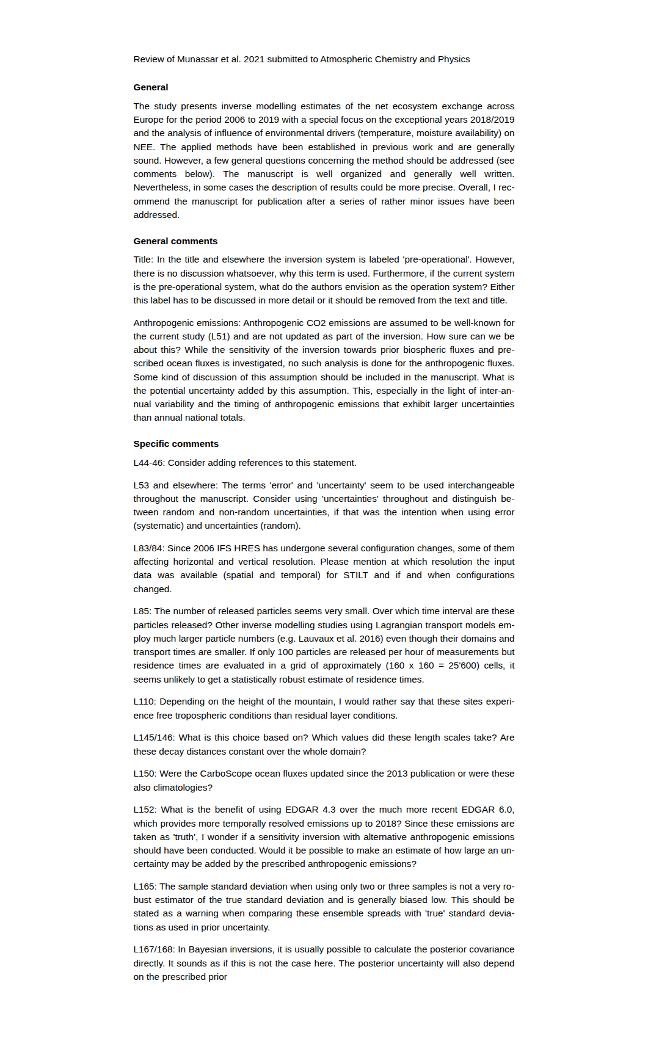Review of Munassar et al. 2021 submitted to Atmospheric Chemistry and Physics
General
The study presents inverse modelling estimates of the net ecosystem exchange across Europe for the period 2006 to 2019 with a special focus on the exceptional years 2018/2019 and the analysis of influence of environmental drivers (temperature, moisture availability) on NEE. The applied methods have been established in previous work and are generally sound. However, a few general questions concerning the method should be addressed (see comments below). The manuscript is well organized and generally well written. Nevertheless, in some cases the description of results could be more precise. Overall, I recommend the manuscript for publication after a series of rather minor issues have been addressed.
General comments
Title: In the title and elsewhere the inversion system is labeled 'pre-operational'. However, there is no discussion whatsoever, why this term is used. Furthermore, if the current system is the pre-operational system, what do the authors envision as the operation system? Either this label has to be discussed in more detail or it should be removed from the text and title.
Anthropogenic emissions: Anthropogenic CO2 emissions are assumed to be well-known for the current study (L51) and are not updated as part of the inversion. How sure can we be about this? While the sensitivity of the inversion towards prior biospheric fluxes and prescribed ocean fluxes is investigated, no such analysis is done for the anthropogenic fluxes. Some kind of discussion of this assumption should be included in the manuscript. What is the potential uncertainty added by this assumption. This, especially in the light of inter-annual variability and the timing of anthropogenic emissions that exhibit larger uncertainties than annual national totals.
Specific comments
L44-46: Consider adding references to this statement.
L53 and elsewhere: The terms 'error' and 'uncertainty' seem to be used interchangeable throughout the manuscript. Consider using 'uncertainties' throughout and distinguish between random and non-random uncertainties, if that was the intention when using error (systematic) and uncertainties (random).
L83/84: Since 2006 IFS HRES has undergone several configuration changes, some of them affecting horizontal and vertical resolution. Please mention at which resolution the input data was available (spatial and temporal) for STILT and if and when configurations changed.
L85: The number of released particles seems very small. Over which time interval are these particles released? Other inverse modelling studies using Lagrangian transport models employ much larger particle numbers (e.g. Lauvaux et al. 2016) even though their domains and transport times are smaller. If only 100 particles are released per hour of measurements but residence times are evaluated in a grid of approximately (160 x 160 = 25'600) cells, it seems unlikely to get a statistically robust estimate of residence times.
L110: Depending on the height of the mountain, I would rather say that these sites experience free tropospheric conditions than residual layer conditions.
L145/146: What is this choice based on? Which values did these length scales take? Are these decay distances constant over the whole domain?
L150: Were the CarboScope ocean fluxes updated since the 2013 publication or were these also climatologies?
L152: What is the benefit of using EDGAR 4.3 over the much more recent EDGAR 6.0, which provides more temporally resolved emissions up to 2018? Since these emissions are taken as 'truth', I wonder if a sensitivity inversion with alternative anthropogenic emissions should have been conducted. Would it be possible to make an estimate of how large an uncertainty may be added by the prescribed anthropogenic emissions?
L165: The sample standard deviation when using only two or three samples is not a very robust estimator of the true standard deviation and is generally biased low. This should be stated as a warning when comparing these ensemble spreads with 'true' standard deviations as used in prior uncertainty.
L167/168: In Bayesian inversions, it is usually possible to calculate the posterior covariance directly. It sounds as if this is not the case here. The posterior uncertainty will also depend on the prescribed prior